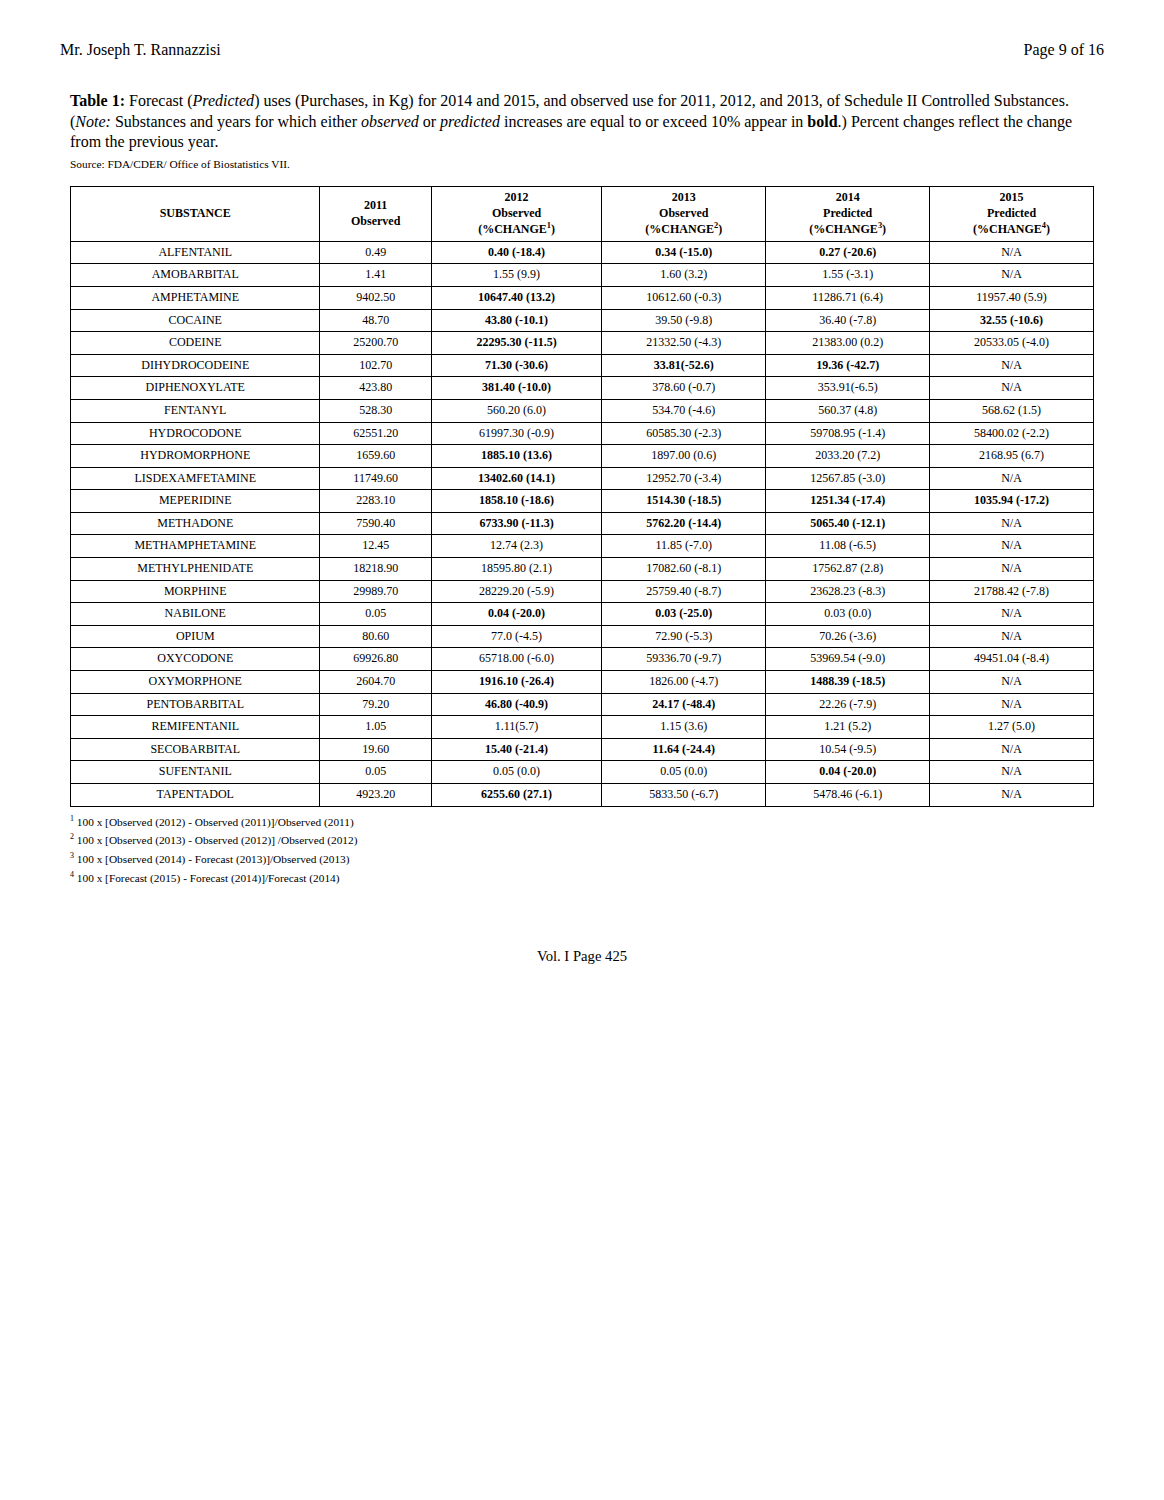Mr. Joseph T. Rannazzisi
Page 9 of 16
Table 1: Forecast (Predicted) uses (Purchases, in Kg) for 2014 and 2015, and observed use for 2011, 2012, and 2013, of Schedule II Controlled Substances. (Note: Substances and years for which either observed or predicted increases are equal to or exceed 10% appear in bold.) Percent changes reflect the change from the previous year.
Source: FDA/CDER/ Office of Biostatistics VII.
| SUBSTANCE | 2011 Observed | 2012 Observed (%CHANGE 1 ) | 2013 Observed (%CHANGE 2 ) | 2014 Predicted (%CHANGE 3 ) | 2015 Predicted (%CHANGE 4 ) |
| --- | --- | --- | --- | --- | --- |
| ALFENTANIL | 0.49 | 0.40 (-18.4) | 0.34 (-15.0) | 0.27 (-20.6) | N/A |
| AMOBARBITAL | 1.41 | 1.55 (9.9) | 1.60 (3.2) | 1.55 (-3.1) | N/A |
| AMPHETAMINE | 9402.50 | 10647.40 (13.2) | 10612.60 (-0.3) | 11286.71 (6.4) | 11957.40 (5.9) |
| COCAINE | 48.70 | 43.80 (-10.1) | 39.50 (-9.8) | 36.40 (-7.8) | 32.55 (-10.6) |
| CODEINE | 25200.70 | 22295.30 (-11.5) | 21332.50 (-4.3) | 21383.00 (0.2) | 20533.05 (-4.0) |
| DIHYDROCODEINE | 102.70 | 71.30 (-30.6) | 33.81(-52.6) | 19.36 (-42.7) | N/A |
| DIPHENOXYLATE | 423.80 | 381.40 (-10.0) | 378.60 (-0.7) | 353.91(-6.5) | N/A |
| FENTANYL | 528.30 | 560.20 (6.0) | 534.70 (-4.6) | 560.37 (4.8) | 568.62 (1.5) |
| HYDROCODONE | 62551.20 | 61997.30 (-0.9) | 60585.30 (-2.3) | 59708.95 (-1.4) | 58400.02 (-2.2) |
| HYDROMORPHONE | 1659.60 | 1885.10 (13.6) | 1897.00 (0.6) | 2033.20 (7.2) | 2168.95 (6.7) |
| LISDEXAMFETAMINE | 11749.60 | 13402.60 (14.1) | 12952.70 (-3.4) | 12567.85 (-3.0) | N/A |
| MEPERIDINE | 2283.10 | 1858.10 (-18.6) | 1514.30 (-18.5) | 1251.34 (-17.4) | 1035.94 (-17.2) |
| METHADONE | 7590.40 | 6733.90 (-11.3) | 5762.20 (-14.4) | 5065.40 (-12.1) | N/A |
| METHAMPHETAMINE | 12.45 | 12.74 (2.3) | 11.85 (-7.0) | 11.08 (-6.5) | N/A |
| METHYLPHENIDATE | 18218.90 | 18595.80 (2.1) | 17082.60 (-8.1) | 17562.87 (2.8) | N/A |
| MORPHINE | 29989.70 | 28229.20 (-5.9) | 25759.40 (-8.7) | 23628.23 (-8.3) | 21788.42 (-7.8) |
| NABILONE | 0.05 | 0.04 (-20.0) | 0.03 (-25.0) | 0.03 (0.0) | N/A |
| OPIUM | 80.60 | 77.0 (-4.5) | 72.90 (-5.3) | 70.26 (-3.6) | N/A |
| OXYCODONE | 69926.80 | 65718.00 (-6.0) | 59336.70 (-9.7) | 53969.54 (-9.0) | 49451.04 (-8.4) |
| OXYMORPHONE | 2604.70 | 1916.10 (-26.4) | 1826.00 (-4.7) | 1488.39 (-18.5) | N/A |
| PENTOBARBITAL | 79.20 | 46.80 (-40.9) | 24.17 (-48.4) | 22.26 (-7.9) | N/A |
| REMIFENTANIL | 1.05 | 1.11(5.7) | 1.15 (3.6) | 1.21 (5.2) | 1.27 (5.0) |
| SECOBARBITAL | 19.60 | 15.40 (-21.4) | 11.64 (-24.4) | 10.54 (-9.5) | N/A |
| SUFENTANIL | 0.05 | 0.05 (0.0) | 0.05 (0.0) | 0.04 (-20.0) | N/A |
| TAPENTADOL | 4923.20 | 6255.60 (27.1) | 5833.50 (-6.7) | 5478.46 (-6.1) | N/A |
1 100 x [Observed (2012) - Observed (2011)]/Observed (2011)
2 100 x [Observed (2013) - Observed (2012)] /Observed (2012)
3 100 x [Observed (2014) - Forecast (2013)]/Observed (2013)
4 100 x [Forecast (2015) - Forecast (2014)]/Forecast (2014)
Vol. I Page 425